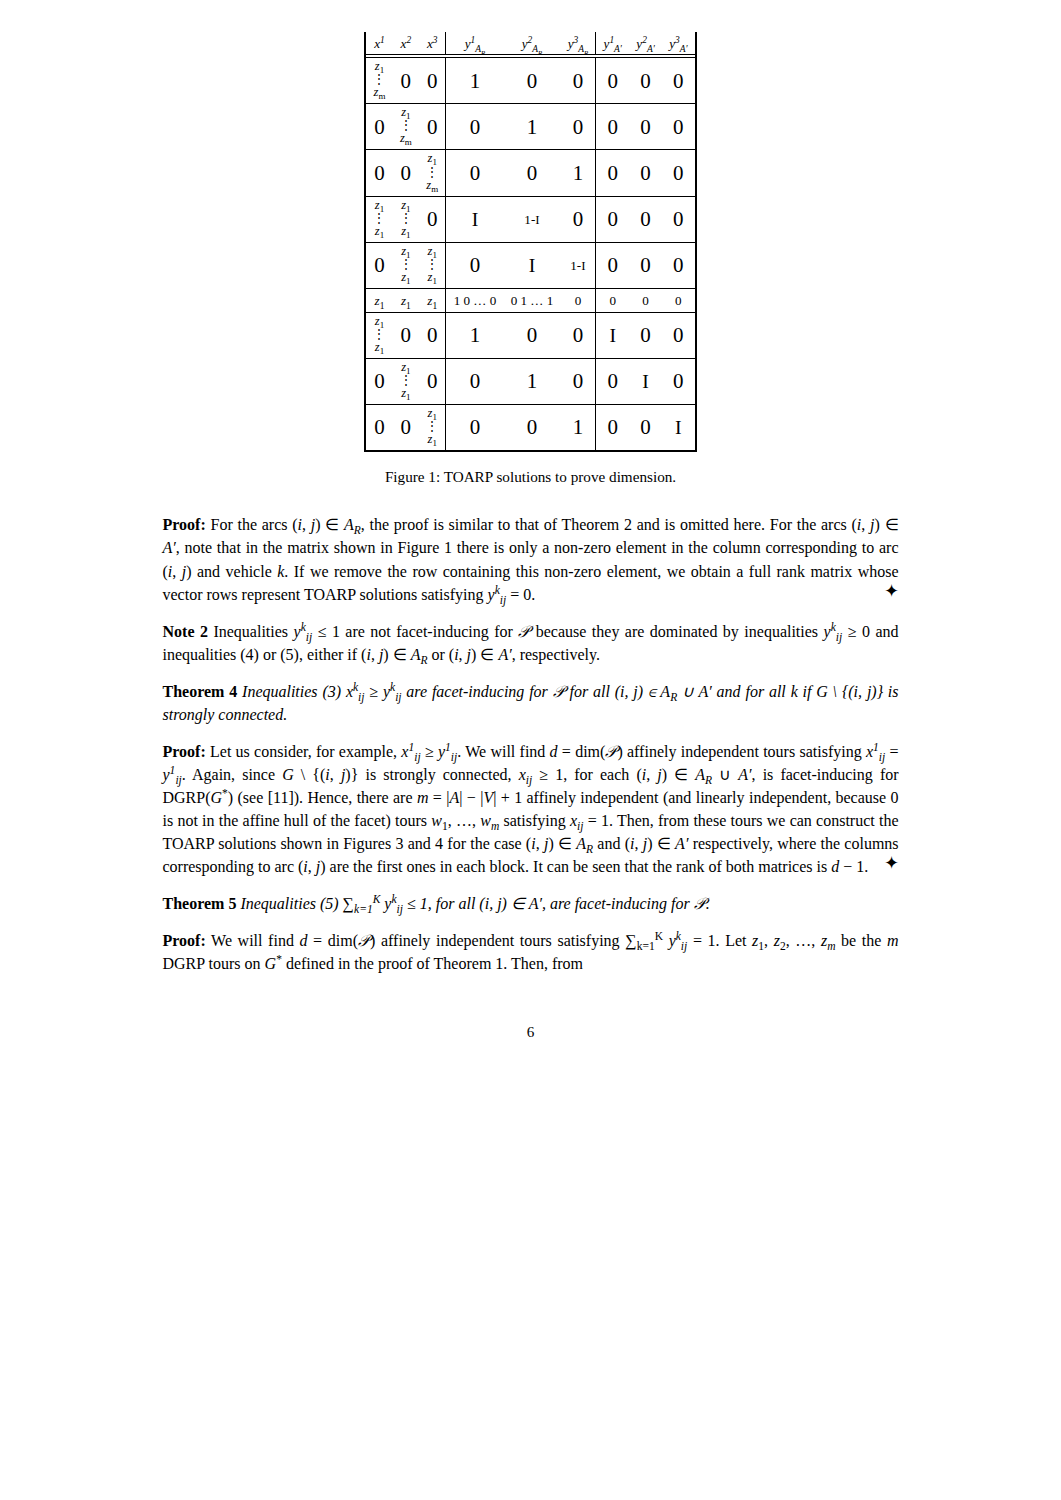| x 1 | x 2 | x 3 | y 1 A R | y 2 A R | y 3 A R | y 1 A′ | y 2 A′ | y 3 A′ |
| --- | --- | --- | --- | --- | --- | --- | --- | --- |
| z 1 ⋮ z m | 0 | 0 | 1 | 0 | 0 | 0 | 0 | 0 |
| 0 | z 1 ⋮ z m | 0 | 0 | 1 | 0 | 0 | 0 | 0 |
| 0 | 0 | z 1 ⋮ z m | 0 | 0 | 1 | 0 | 0 | 0 |
| z 1 ⋮ z 1 | z 1 ⋮ z 1 | 0 | I | 1-I | 0 | 0 | 0 | 0 |
| 0 | z 1 ⋮ z 1 | z 1 ⋮ z 1 | 0 | I | 1-I | 0 | 0 | 0 |
| z 1 | z 1 | z 1 | 1 0 … 0 | 0 1 … 1 | 0 | 0 | 0 | 0 |
| z 1 ⋮ z 1 | 0 | 0 | 1 | 0 | 0 | I | 0 | 0 |
| 0 | z 1 ⋮ z 1 | 0 | 0 | 1 | 0 | 0 | I | 0 |
| 0 | 0 | z 1 ⋮ z 1 | 0 | 0 | 1 | 0 | 0 | I |
Figure 1: TOARP solutions to prove dimension.
Proof: For the arcs (i, j) ∈ AR, the proof is similar to that of Theorem 2 and is omitted here. For the arcs (i, j) ∈ A′, note that in the matrix shown in Figure 1 there is only a non-zero element in the column corresponding to arc (i, j) and vehicle k. If we remove the row containing this non-zero element, we obtain a full rank matrix whose vector rows represent TOARP solutions satisfying ykij = 0. ✦
Note 2 Inequalities ykij ≤ 1 are not facet-inducing for 𝒫 because they are dominated by inequalities ykij ≥ 0 and inequalities (4) or (5), either if (i, j) ∈ AR or (i, j) ∈ A′, respectively.
Theorem 4 Inequalities (3) xkij ≥ ykij are facet-inducing for 𝒫 for all (i, j) ∈ AR ∪ A′ and for all k if G \ {(i, j)} is strongly connected.
Proof: Let us consider, for example, x1ij ≥ y1ij. We will find d = dim(𝒫) affinely independent tours satisfying x1ij = y1ij. Again, since G \ {(i, j)} is strongly connected, xij ≥ 1, for each (i, j) ∈ AR ∪ A′, is facet-inducing for DGRP(G*) (see [11]). Hence, there are m = |A| − |V| + 1 affinely independent (and linearly independent, because 0 is not in the affine hull of the facet) tours w1, …, wm satisfying xij = 1. Then, from these tours we can construct the TOARP solutions shown in Figures 3 and 4 for the case (i, j) ∈ AR and (i, j) ∈ A′ respectively, where the columns corresponding to arc (i, j) are the first ones in each block. It can be seen that the rank of both matrices is d − 1. ✦
Theorem 5 Inequalities (5) ∑k=1K ykij ≤ 1, for all (i, j) ∈ A′, are facet-inducing for 𝒫.
Proof: We will find d = dim(𝒫) affinely independent tours satisfying ∑k=1K ykij = 1. Let z1, z2, …, zm be the m DGRP tours on G* defined in the proof of Theorem 1. Then, from
6